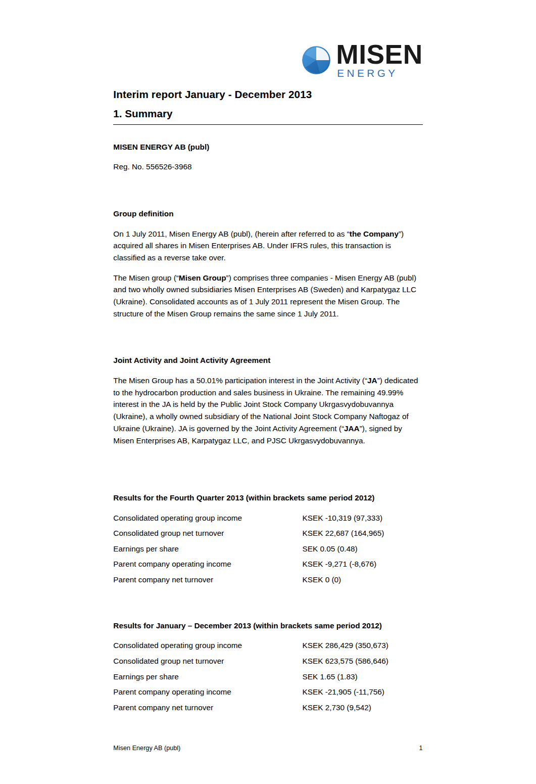MISEN ENERGY
Interim report January - December 2013
1. Summary
MISEN ENERGY AB (publ)
Reg. No. 556526-3968
Group definition
On 1 July 2011, Misen Energy AB (publ), (herein after referred to as “the Company”) acquired all shares in Misen Enterprises AB. Under IFRS rules, this transaction is classified as a reverse take over.
The Misen group (“Misen Group”) comprises three companies - Misen Energy AB (publ) and two wholly owned subsidiaries Misen Enterprises AB (Sweden) and Karpatygaz LLC (Ukraine). Consolidated accounts as of 1 July 2011 represent the Misen Group. The structure of the Misen Group remains the same since 1 July 2011.
Joint Activity and Joint Activity Agreement
The Misen Group has a 50.01% participation interest in the Joint Activity (“JA”) dedicated to the hydrocarbon production and sales business in Ukraine. The remaining 49.99% interest in the JA is held by the Public Joint Stock Company Ukrgasvydobuvannya (Ukraine), a wholly owned subsidiary of the National Joint Stock Company Naftogaz of Ukraine (Ukraine). JA is governed by the Joint Activity Agreement (“JAA”), signed by Misen Enterprises AB, Karpatygaz LLC, and PJSC Ukrgasvydobuvannya.
Results for the Fourth Quarter 2013 (within brackets same period 2012)
| Consolidated operating group income | KSEK -10,319 (97,333) |
| Consolidated group net turnover | KSEK 22,687 (164,965) |
| Earnings per share | SEK 0.05 (0.48) |
| Parent company operating income | KSEK -9,271 (-8,676) |
| Parent company net turnover | KSEK 0 (0) |
Results for January – December 2013 (within brackets same period 2012)
| Consolidated operating group income | KSEK 286,429 (350,673) |
| Consolidated group net turnover | KSEK 623,575 (586,646) |
| Earnings per share | SEK 1.65 (1.83) |
| Parent company operating income | KSEK -21,905 (-11,756) |
| Parent company net turnover | KSEK 2,730 (9,542) |
Misen Energy AB (publ) 1